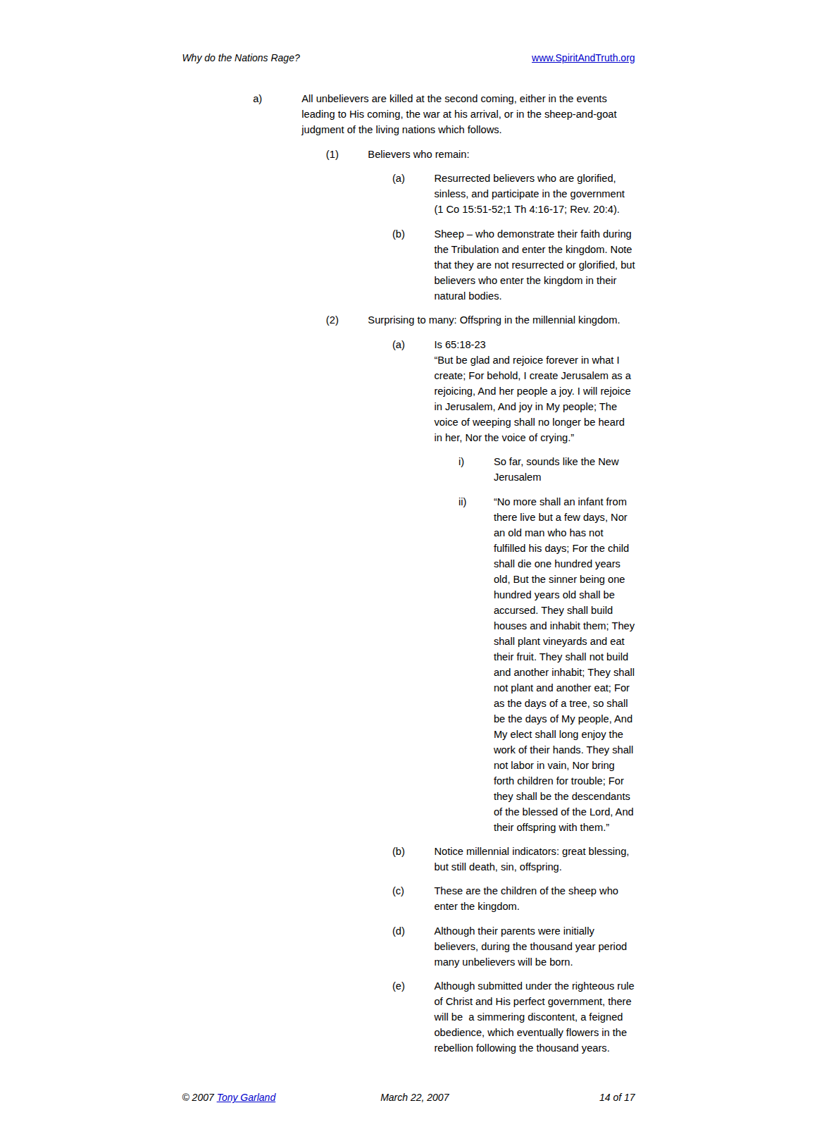Why do the Nations Rage? www.SpiritAndTruth.org
a) All unbelievers are killed at the second coming, either in the events leading to His coming, the war at his arrival, or in the sheep-and-goat judgment of the living nations which follows.
(1) Believers who remain:
(a) Resurrected believers who are glorified, sinless, and participate in the government (1 Co 15:51-52;1 Th 4:16-17; Rev. 20:4).
(b) Sheep – who demonstrate their faith during the Tribulation and enter the kingdom. Note that they are not resurrected or glorified, but believers who enter the kingdom in their natural bodies.
(2) Surprising to many: Offspring in the millennial kingdom.
(a) Is 65:18-23
“But be glad and rejoice forever in what I create; For behold, I create Jerusalem as a rejoicing, And her people a joy. I will rejoice in Jerusalem, And joy in My people; The voice of weeping shall no longer be heard in her, Nor the voice of crying.”
i) So far, sounds like the New Jerusalem
ii) “No more shall an infant from there live but a few days, Nor an old man who has not fulfilled his days; For the child shall die one hundred years old, But the sinner being one hundred years old shall be accursed. They shall build houses and inhabit them; They shall plant vineyards and eat their fruit. They shall not build and another inhabit; They shall not plant and another eat; For as the days of a tree, so shall be the days of My people, And My elect shall long enjoy the work of their hands. They shall not labor in vain, Nor bring forth children for trouble; For they shall be the descendants of the blessed of the Lord, And their offspring with them.”
(b) Notice millennial indicators: great blessing, but still death, sin, offspring.
(c) These are the children of the sheep who enter the kingdom.
(d) Although their parents were initially believers, during the thousand year period many unbelievers will be born.
(e) Although submitted under the righteous rule of Christ and His perfect government, there will be a simmering discontent, a feigned obedience, which eventually flowers in the rebellion following the thousand years.
© 2007 Tony Garland March 22, 2007 14 of 17